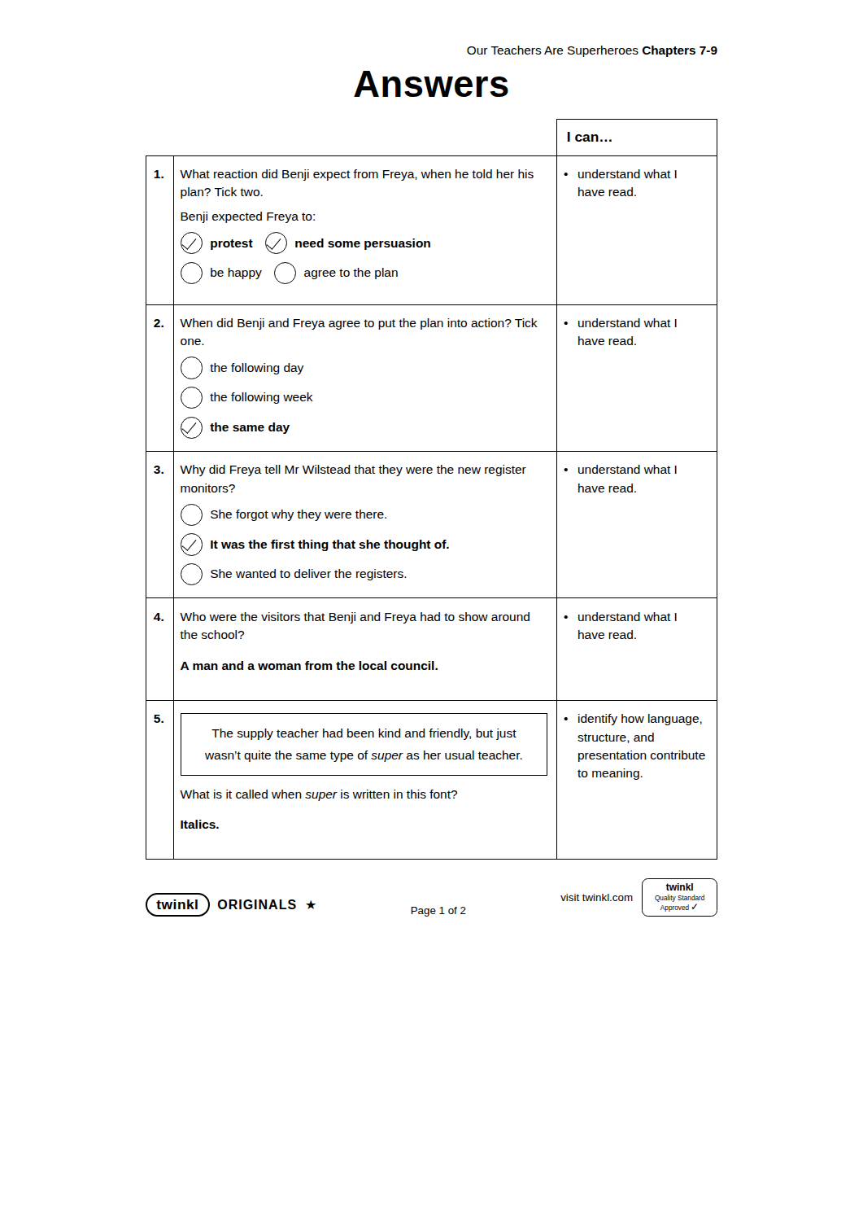Our Teachers Are Superheroes Chapters 7-9
Answers
| | | I can… |
| --- | --- | --- |
| 1. | What reaction did Benji expect from Freya, when he told her his plan? Tick two. Benji expected Freya to: protest need some persuasion be happy agree to the plan | understand what I have read. |
| 2. | When did Benji and Freya agree to put the plan into action? Tick one. the following day the following week the same day | understand what I have read. |
| 3. | Why did Freya tell Mr Wilstead that they were the new register monitors? She forgot why they were there. It was the first thing that she thought of. She wanted to deliver the registers. | understand what I have read. |
| 4. | Who were the visitors that Benji and Freya had to show around the school? A man and a woman from the local council. | understand what I have read. |
| 5. | The supply teacher had been kind and friendly, but just wasn’t quite the same type of super as her usual teacher. What is it called when super is written in this font? Italics. | identify how language, structure, and presentation contribute to meaning. |
twinkl ORIGINALS ★
Page 1 of 2
visit twinkl.com twinkl Quality Standard
Approved ✓